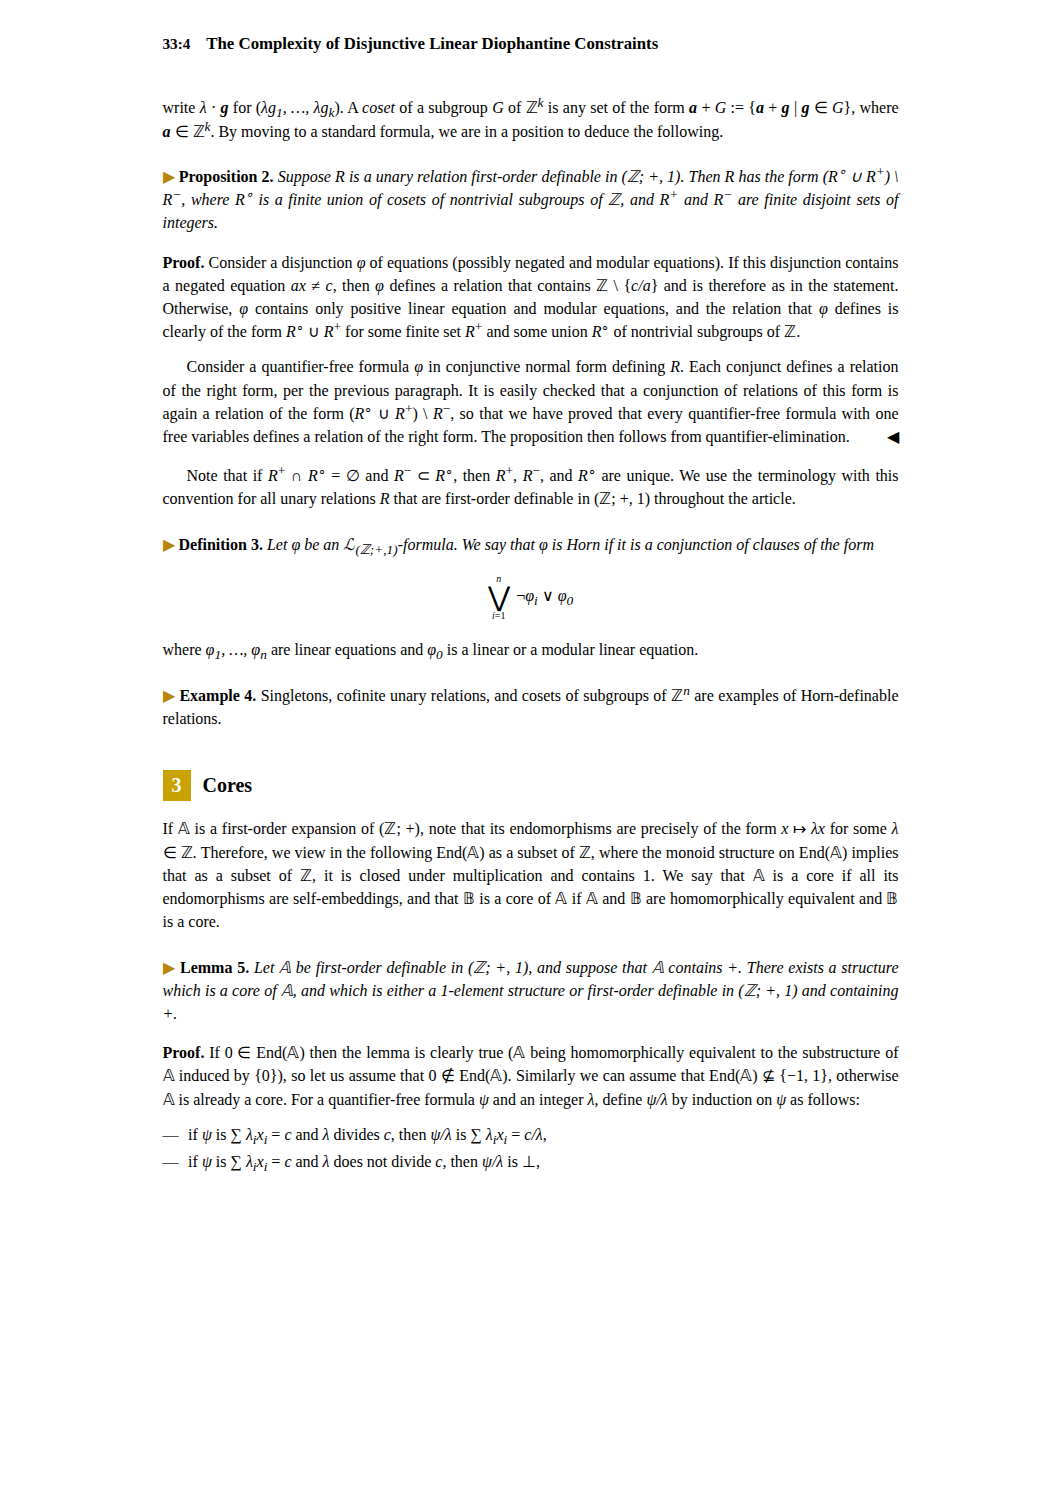33:4 The Complexity of Disjunctive Linear Diophantine Constraints
write λ · g for (λg1, …, λgk). A coset of a subgroup G of ℤk is any set of the form a + G := {a + g | g ∈ G}, where a ∈ ℤk. By moving to a standard formula, we are in a position to deduce the following.
▶ Proposition 2. Suppose R is a unary relation first-order definable in (ℤ; +, 1). Then R has the form (R∘ ∪ R+) \ R−, where R∘ is a finite union of cosets of nontrivial subgroups of ℤ, and R+ and R− are finite disjoint sets of integers.
Proof. Consider a disjunction φ of equations (possibly negated and modular equations). If this disjunction contains a negated equation ax ≠ c, then φ defines a relation that contains ℤ \ {c/a} and is therefore as in the statement. Otherwise, φ contains only positive linear equation and modular equations, and the relation that φ defines is clearly of the form R∘ ∪ R+ for some finite set R+ and some union R∘ of nontrivial subgroups of ℤ.
Consider a quantifier-free formula φ in conjunctive normal form defining R. Each conjunct defines a relation of the right form, per the previous paragraph. It is easily checked that a conjunction of relations of this form is again a relation of the form (R∘ ∪ R+) \ R−, so that we have proved that every quantifier-free formula with one free variables defines a relation of the right form. The proposition then follows from quantifier-elimination. ◀
Note that if R+ ∩ R∘ = ∅ and R− ⊂ R∘, then R+, R−, and R∘ are unique. We use the terminology with this convention for all unary relations R that are first-order definable in (ℤ; +, 1) throughout the article.
▶ Definition 3. Let φ be an ℒ(ℤ;+,1)-formula. We say that φ is Horn if it is a conjunction of clauses of the form
n⋁i=1 ¬φi ∨ φ0
where φ1, …, φn are linear equations and φ0 is a linear or a modular linear equation.
▶ Example 4. Singletons, cofinite unary relations, and cosets of subgroups of ℤn are examples of Horn-definable relations.
3 Cores
If 𝔸 is a first-order expansion of (ℤ; +), note that its endomorphisms are precisely of the form x ↦ λx for some λ ∈ ℤ. Therefore, we view in the following End(𝔸) as a subset of ℤ, where the monoid structure on End(𝔸) implies that as a subset of ℤ, it is closed under multiplication and contains 1. We say that 𝔸 is a core if all its endomorphisms are self-embeddings, and that 𝔹 is a core of 𝔸 if 𝔸 and 𝔹 are homomorphically equivalent and 𝔹 is a core.
▶ Lemma 5. Let 𝔸 be first-order definable in (ℤ; +, 1), and suppose that 𝔸 contains +. There exists a structure which is a core of 𝔸, and which is either a 1-element structure or first-order definable in (ℤ; +, 1) and containing +.
Proof. If 0 ∈ End(𝔸) then the lemma is clearly true (𝔸 being homomorphically equivalent to the substructure of 𝔸 induced by {0}), so let us assume that 0 ∉ End(𝔸). Similarly we can assume that End(𝔸) ⊈ {−1, 1}, otherwise 𝔸 is already a core. For a quantifier-free formula ψ and an integer λ, define ψ/λ by induction on ψ as follows:
if ψ is ∑ λixi = c and λ divides c, then ψ/λ is ∑ λixi = c/λ,
if ψ is ∑ λixi = c and λ does not divide c, then ψ/λ is ⊥,